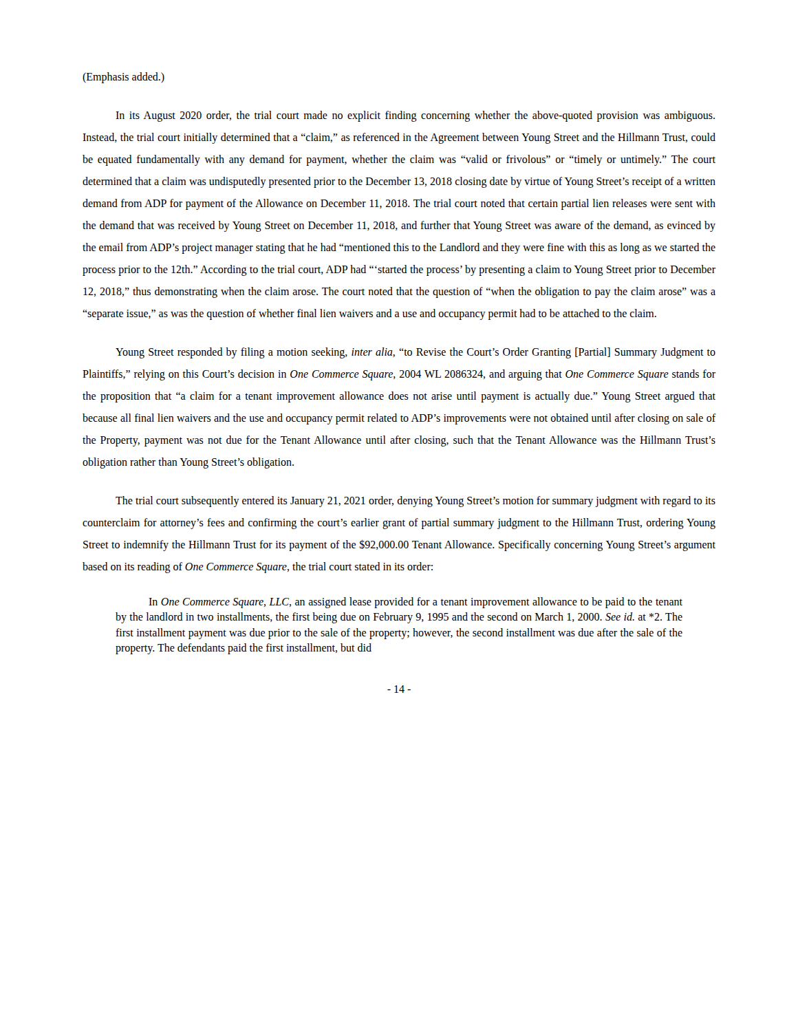(Emphasis added.)
In its August 2020 order, the trial court made no explicit finding concerning whether the above-quoted provision was ambiguous. Instead, the trial court initially determined that a “claim,” as referenced in the Agreement between Young Street and the Hillmann Trust, could be equated fundamentally with any demand for payment, whether the claim was “valid or frivolous” or “timely or untimely.” The court determined that a claim was undisputedly presented prior to the December 13, 2018 closing date by virtue of Young Street’s receipt of a written demand from ADP for payment of the Allowance on December 11, 2018. The trial court noted that certain partial lien releases were sent with the demand that was received by Young Street on December 11, 2018, and further that Young Street was aware of the demand, as evinced by the email from ADP’s project manager stating that he had “mentioned this to the Landlord and they were fine with this as long as we started the process prior to the 12th.” According to the trial court, ADP had “‘started the process’ by presenting a claim to Young Street prior to December 12, 2018,” thus demonstrating when the claim arose. The court noted that the question of “when the obligation to pay the claim arose” was a “separate issue,” as was the question of whether final lien waivers and a use and occupancy permit had to be attached to the claim.
Young Street responded by filing a motion seeking, inter alia, “to Revise the Court’s Order Granting [Partial] Summary Judgment to Plaintiffs,” relying on this Court’s decision in One Commerce Square, 2004 WL 2086324, and arguing that One Commerce Square stands for the proposition that “a claim for a tenant improvement allowance does not arise until payment is actually due.” Young Street argued that because all final lien waivers and the use and occupancy permit related to ADP’s improvements were not obtained until after closing on sale of the Property, payment was not due for the Tenant Allowance until after closing, such that the Tenant Allowance was the Hillmann Trust’s obligation rather than Young Street’s obligation.
The trial court subsequently entered its January 21, 2021 order, denying Young Street’s motion for summary judgment with regard to its counterclaim for attorney’s fees and confirming the court’s earlier grant of partial summary judgment to the Hillmann Trust, ordering Young Street to indemnify the Hillmann Trust for its payment of the $92,000.00 Tenant Allowance. Specifically concerning Young Street’s argument based on its reading of One Commerce Square, the trial court stated in its order:
In One Commerce Square, LLC, an assigned lease provided for a tenant improvement allowance to be paid to the tenant by the landlord in two installments, the first being due on February 9, 1995 and the second on March 1, 2000. See id. at *2. The first installment payment was due prior to the sale of the property; however, the second installment was due after the sale of the property. The defendants paid the first installment, but did
- 14 -